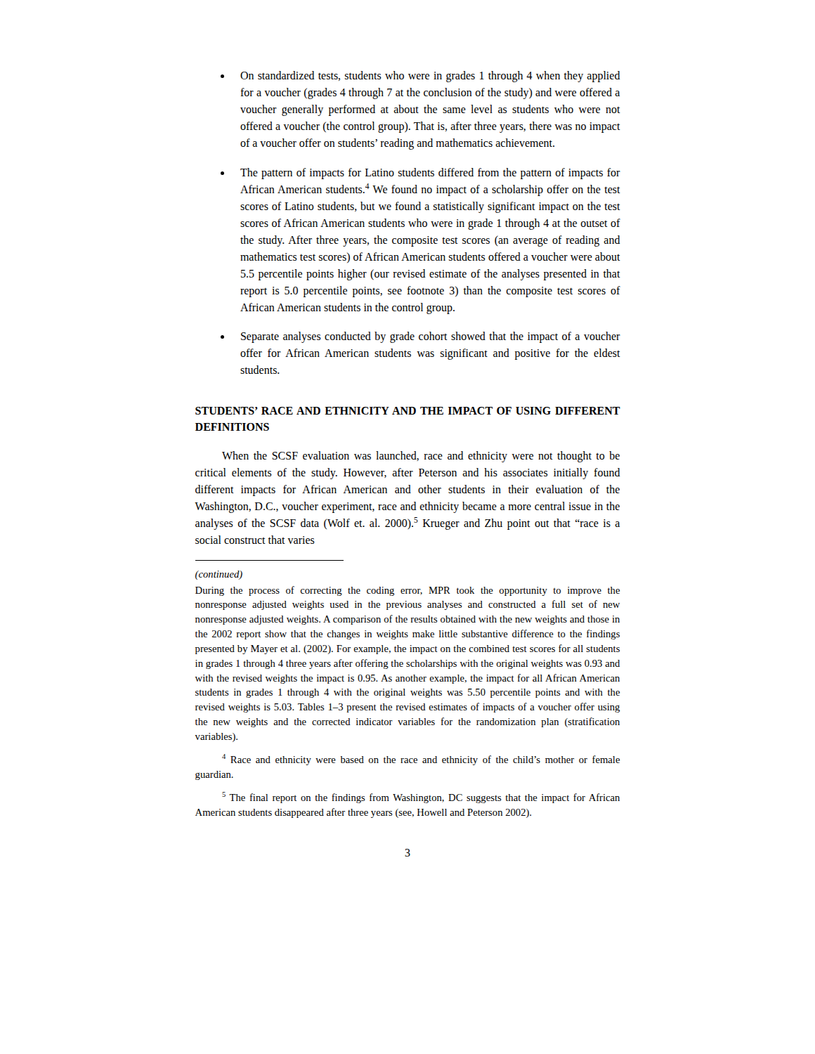On standardized tests, students who were in grades 1 through 4 when they applied for a voucher (grades 4 through 7 at the conclusion of the study) and were offered a voucher generally performed at about the same level as students who were not offered a voucher (the control group). That is, after three years, there was no impact of a voucher offer on students’ reading and mathematics achievement.
The pattern of impacts for Latino students differed from the pattern of impacts for African American students.4 We found no impact of a scholarship offer on the test scores of Latino students, but we found a statistically significant impact on the test scores of African American students who were in grade 1 through 4 at the outset of the study. After three years, the composite test scores (an average of reading and mathematics test scores) of African American students offered a voucher were about 5.5 percentile points higher (our revised estimate of the analyses presented in that report is 5.0 percentile points, see footnote 3) than the composite test scores of African American students in the control group.
Separate analyses conducted by grade cohort showed that the impact of a voucher offer for African American students was significant and positive for the eldest students.
STUDENTS’ RACE AND ETHNICITY AND THE IMPACT OF USING DIFFERENT DEFINITIONS
When the SCSF evaluation was launched, race and ethnicity were not thought to be critical elements of the study. However, after Peterson and his associates initially found different impacts for African American and other students in their evaluation of the Washington, D.C., voucher experiment, race and ethnicity became a more central issue in the analyses of the SCSF data (Wolf et. al. 2000).5 Krueger and Zhu point out that “race is a social construct that varies
(continued)
During the process of correcting the coding error, MPR took the opportunity to improve the nonresponse adjusted weights used in the previous analyses and constructed a full set of new nonresponse adjusted weights. A comparison of the results obtained with the new weights and those in the 2002 report show that the changes in weights make little substantive difference to the findings presented by Mayer et al. (2002). For example, the impact on the combined test scores for all students in grades 1 through 4 three years after offering the scholarships with the original weights was 0.93 and with the revised weights the impact is 0.95. As another example, the impact for all African American students in grades 1 through 4 with the original weights was 5.50 percentile points and with the revised weights is 5.03. Tables 1–3 present the revised estimates of impacts of a voucher offer using the new weights and the corrected indicator variables for the randomization plan (stratification variables).
4 Race and ethnicity were based on the race and ethnicity of the child’s mother or female guardian.
5 The final report on the findings from Washington, DC suggests that the impact for African American students disappeared after three years (see, Howell and Peterson 2002).
3